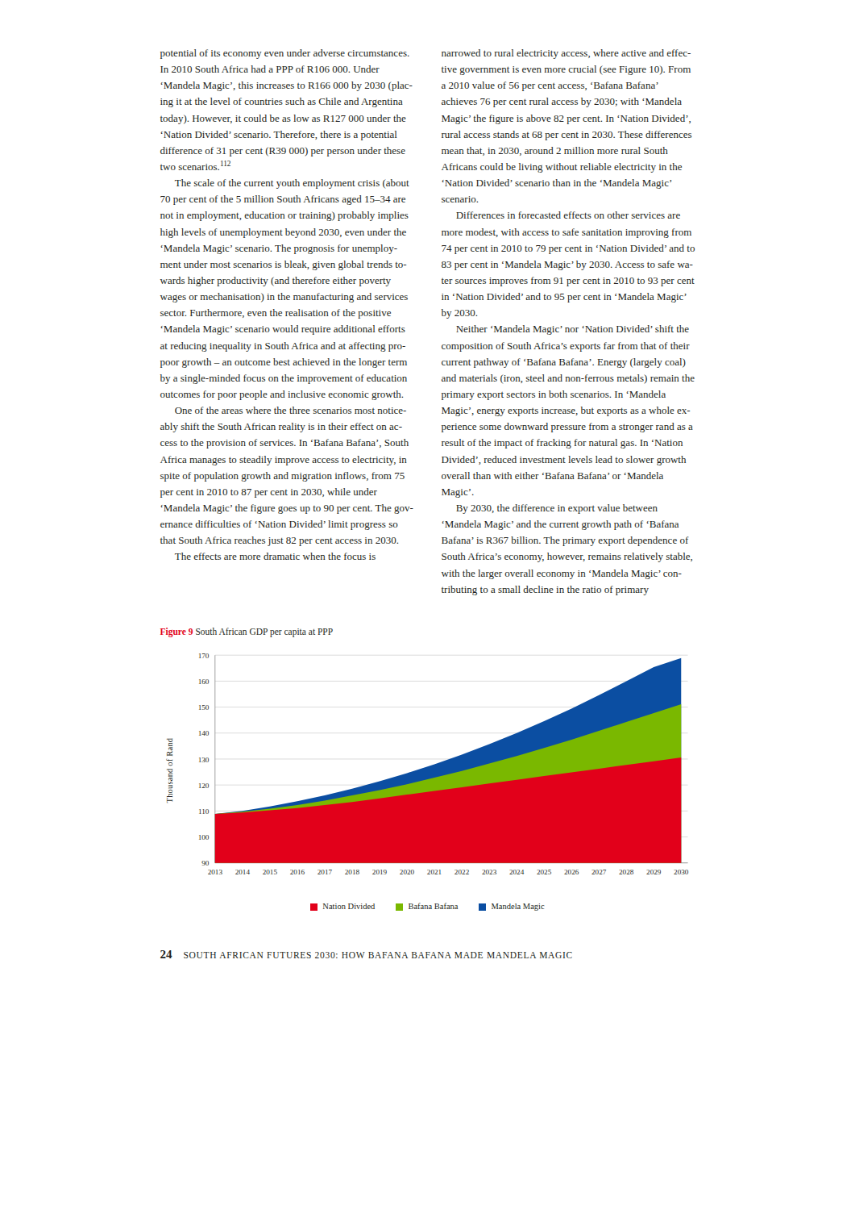potential of its economy even under adverse circumstances. In 2010 South Africa had a PPP of R106 000. Under ‘Mandela Magic’, this increases to R166 000 by 2030 (placing it at the level of countries such as Chile and Argentina today). However, it could be as low as R127 000 under the ‘Nation Divided’ scenario. Therefore, there is a potential difference of 31 per cent (R39 000) per person under these two scenarios.112
The scale of the current youth employment crisis (about 70 per cent of the 5 million South Africans aged 15–34 are not in employment, education or training) probably implies high levels of unemployment beyond 2030, even under the ‘Mandela Magic’ scenario. The prognosis for unemployment under most scenarios is bleak, given global trends towards higher productivity (and therefore either poverty wages or mechanisation) in the manufacturing and services sector. Furthermore, even the realisation of the positive ‘Mandela Magic’ scenario would require additional efforts at reducing inequality in South Africa and at affecting pro-poor growth – an outcome best achieved in the longer term by a single-minded focus on the improvement of education outcomes for poor people and inclusive economic growth.
One of the areas where the three scenarios most noticeably shift the South African reality is in their effect on access to the provision of services. In ‘Bafana Bafana’, South Africa manages to steadily improve access to electricity, in spite of population growth and migration inflows, from 75 per cent in 2010 to 87 per cent in 2030, while under ‘Mandela Magic’ the figure goes up to 90 per cent. The governance difficulties of ‘Nation Divided’ limit progress so that South Africa reaches just 82 per cent access in 2030.
The effects are more dramatic when the focus is
narrowed to rural electricity access, where active and effective government is even more crucial (see Figure 10). From a 2010 value of 56 per cent access, ‘Bafana Bafana’ achieves 76 per cent rural access by 2030; with ‘Mandela Magic’ the figure is above 82 per cent. In ‘Nation Divided’, rural access stands at 68 per cent in 2030. These differences mean that, in 2030, around 2 million more rural South Africans could be living without reliable electricity in the ‘Nation Divided’ scenario than in the ‘Mandela Magic’ scenario.
Differences in forecasted effects on other services are more modest, with access to safe sanitation improving from 74 per cent in 2010 to 79 per cent in ‘Nation Divided’ and to 83 per cent in ‘Mandela Magic’ by 2030. Access to safe water sources improves from 91 per cent in 2010 to 93 per cent in ‘Nation Divided’ and to 95 per cent in ‘Mandela Magic’ by 2030.
Neither ‘Mandela Magic’ nor ‘Nation Divided’ shift the composition of South Africa’s exports far from that of their current pathway of ‘Bafana Bafana’. Energy (largely coal) and materials (iron, steel and non-ferrous metals) remain the primary export sectors in both scenarios. In ‘Mandela Magic’, energy exports increase, but exports as a whole experience some downward pressure from a stronger rand as a result of the impact of fracking for natural gas. In ‘Nation Divided’, reduced investment levels lead to slower growth overall than with either ‘Bafana Bafana’ or ‘Mandela Magic’.
By 2030, the difference in export value between ‘Mandela Magic’ and the current growth path of ‘Bafana Bafana’ is R367 billion. The primary export dependence of South Africa’s economy, however, remains relatively stable, with the larger overall economy in ‘Mandela Magic’ contributing to a small decline in the ratio of primary
Figure 9 South African GDP per capita at PPP
Thousand of Rand
170 160 150 140 130 120 110 100 90 Stacked areas. Scale: y = 290 - (value-90)*3.5 (value in thousands) Nation Divided (bottom, red), Bafana Bafana (middle, green), Mandela Magic (top, blue) 2013 2014 2015 2016 2017 2018 2019 2020 2021 2022 2023 2024 2025 2026 2027 2028 2029 2030
Nation Divided Bafana Bafana Mandela Magic
24 South African Futures 2030: How Bafana Bafana made Mandela Magic